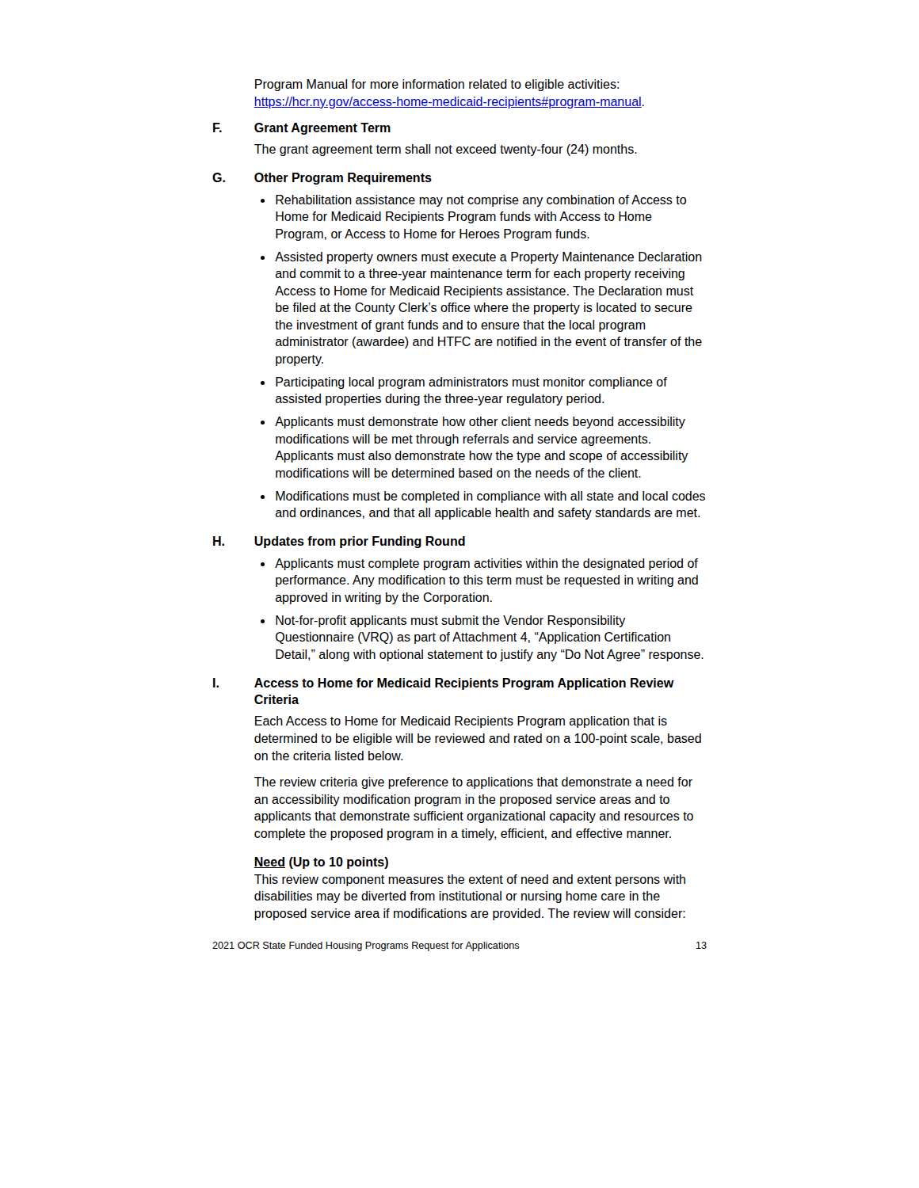Program Manual for more information related to eligible activities:
https://hcr.ny.gov/access-home-medicaid-recipients#program-manual.
F. Grant Agreement Term
The grant agreement term shall not exceed twenty-four (24) months.
G. Other Program Requirements
Rehabilitation assistance may not comprise any combination of Access to Home for Medicaid Recipients Program funds with Access to Home Program, or Access to Home for Heroes Program funds.
Assisted property owners must execute a Property Maintenance Declaration and commit to a three-year maintenance term for each property receiving Access to Home for Medicaid Recipients assistance. The Declaration must be filed at the County Clerk’s office where the property is located to secure the investment of grant funds and to ensure that the local program administrator (awardee) and HTFC are notified in the event of transfer of the property.
Participating local program administrators must monitor compliance of assisted properties during the three-year regulatory period.
Applicants must demonstrate how other client needs beyond accessibility modifications will be met through referrals and service agreements. Applicants must also demonstrate how the type and scope of accessibility modifications will be determined based on the needs of the client.
Modifications must be completed in compliance with all state and local codes and ordinances, and that all applicable health and safety standards are met.
H. Updates from prior Funding Round
Applicants must complete program activities within the designated period of performance. Any modification to this term must be requested in writing and approved in writing by the Corporation.
Not-for-profit applicants must submit the Vendor Responsibility Questionnaire (VRQ) as part of Attachment 4, “Application Certification Detail,” along with optional statement to justify any “Do Not Agree” response.
I. Access to Home for Medicaid Recipients Program Application Review Criteria
Each Access to Home for Medicaid Recipients Program application that is determined to be eligible will be reviewed and rated on a 100-point scale, based on the criteria listed below.
The review criteria give preference to applications that demonstrate a need for an accessibility modification program in the proposed service areas and to applicants that demonstrate sufficient organizational capacity and resources to complete the proposed program in a timely, efficient, and effective manner.
Need (Up to 10 points)
This review component measures the extent of need and extent persons with disabilities may be diverted from institutional or nursing home care in the proposed service area if modifications are provided. The review will consider:
2021 OCR State Funded Housing Programs Request for Applications
13